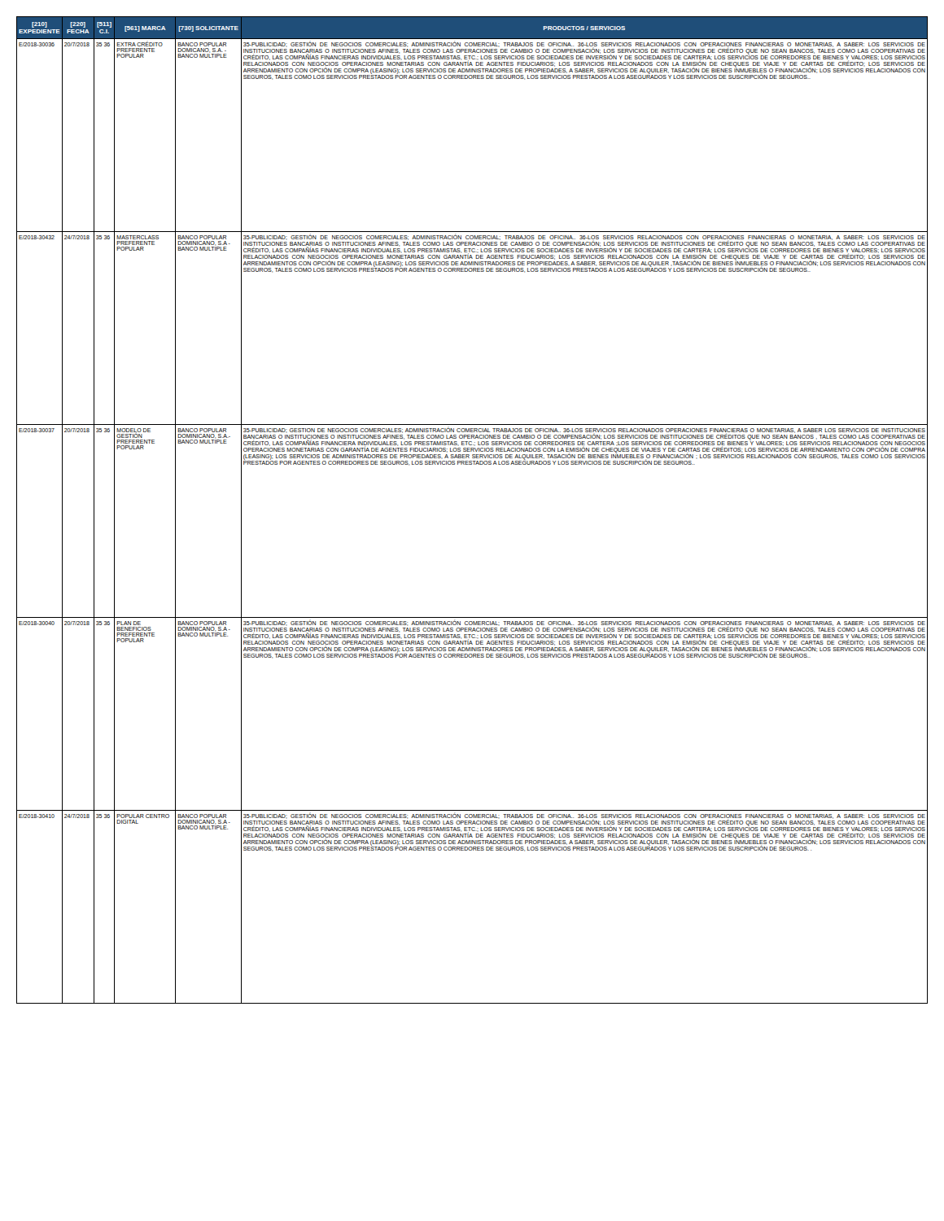| [210] EXPEDIENTE | [220] FECHA | [511] C.I. | [561] MARCA | [730] SOLICITANTE | PRODUCTOS / SERVICIOS |
| --- | --- | --- | --- | --- | --- |
| E/2018-30036 | 20/7/2018 | 35 36 | EXTRA CRÉDITO PREFERENTE POPULAR | BANCO POPULAR DOMICANO, S.A. - BANCO MULTIPLE | 35-PUBLICIDAD; GESTIÓN DE NEGOCIOS COMERCIALES; ADMINISTRACIÓN COMERCIAL; TRABAJOS DE OFICINA.. 36-LOS SERVICIOS RELACIONADOS CON OPERACIONES FINANCIERAS O MONETARIAS, A SABER: LOS SERVICIOS DE INSTITUCIONES BANCARIAS O INSTITUCIONES AFINES, TALES COMO LAS OPERACIONES DE CAMBIO O DE COMPENSACIÓN; LOS SERVICIOS DE INSTITUCIONES DE CRÉDITO QUE NO SEAN BANCOS, TALES COMO LAS COOPERATIVAS DE CRÉDITO, LAS COMPAÑÍAS FINANCIERAS INDIVIDUALES, LOS PRESTAMISTAS, ETC.; LOS SERVICIOS DE SOCIEDADES DE INVERSIÓN Y DE SOCIEDADES DE CARTERA; LOS SERVICIOS DE CORREDORES DE BIENES Y VALORES; LOS SERVICIOS RELACIONADOS CON NEGOCIOS OPERACIONES MONETARIAS CON GARANTÍA DE AGENTES FIDUCIARIOS; LOS SERVICIOS RELACIONADOS CON LA EMISIÓN DE CHEQUES DE VIAJE Y DE CARTAS DE CRÉDITO; LOS SERVICIOS DE ARRENDAMIENTO CON OPCIÓN DE COMPRA (LEASING); LOS SERVICIOS DE ADMINISTRADORES DE PROPIEDADES, A SABER, SERVICIOS DE ALQUILER, TASACIÓN DE BIENES INMUEBLES O FINANCIACIÓN; LOS SERVICIOS RELACIONADOS CON SEGUROS, TALES COMO LOS SERVICIOS PRESTADOS POR AGENTES O CORREDORES DE SEGUROS, LOS SERVICIOS PRESTADOS A LOS ASEGURADOS Y LOS SERVICIOS DE SUSCRIPCIÓN DE SEGUROS.. |
| E/2018-30432 | 24/7/2018 | 35 36 | MASTERCLASS PREFERENTE POPULAR | BANCO POPULAR DOMINICANO, S.A - BANCO MULTIPLE | 35-PUBLICIDAD; GESTIÓN DE NEGOCIOS COMERCIALES; ADMINISTRACIÓN COMERCIAL; TRABAJOS DE OFICINA.. 36-LOS SERVICIOS RELACIONADOS CON OPERACIONES FINANCIERAS O MONETARIA, A SABER: LOS SERVICIOS DE INSTITUCIONES BANCARIAS O INSTITUCIONES AFINES, TALES COMO LAS OPERACIONES DE CAMBIO O DE COMPENSACIÓN; LOS SERVICIOS DE INSTITUCIONES DE CRÉDITO QUE NO SEAN BANCOS, TALES COMO LAS COOPERATIVAS DE CRÉDITO, LAS COMPAÑÍAS FINANCIERAS INDIVIDUALES, LOS PRESTAMISTAS, ETC.; LOS SERVICIOS DE SOCIEDADES DE INVERSIÓN Y DE SOCIEDADES DE CARTERA; LOS SERVICIOS DE CORREDORES DE BIENES Y VALORES; LOS SERVICIOS RELACIONADOS CON NEGOCIOS OPERACIONES MONETARIAS CON GARANTÍA DE AGENTES FIDUCIARIOS; LOS SERVICIOS RELACIONADOS CON LA EMISIÓN DE CHEQUES DE VIAJE Y DE CARTAS DE CRÉDITO; LOS SERVICIOS DE ARRENDAMIENTOS CON OPCIÓN DE COMPRA (LEASING); LOS SERVICIOS DE ADMINISTRADORES DE PROPIEDADES, A SABER, SERVICIOS DE ALQUILER ,TASACIÓN DE BIENES INMUEBLES O FINANCIACIÓN; LOS SERVICIOS RELACIONADOS CON SEGUROS, TALES COMO LOS SERVICIOS PRESTADOS POR AGENTES O CORREDORES DE SEGUROS, LOS SERVICIOS PRESTADOS A LOS ASEGURADOS Y LOS SERVICIOS DE SUSCRIPCIÓN DE SEGUROS.. |
| E/2018-30037 | 20/7/2018 | 35 36 | MODELO DE GESTIÓN PREFERENTE POPULAR | BANCO POPULAR DOMINICANO, S.A.- BANCO MULTIPLE | 35-PUBLICIDAD; GESTION DE NEGOCIOS COMERCIALES; ADMINISTRACIÓN COMERCIAL TRABAJOS DE OFICINA.. 36-LOS SERVICIOS RELACIONADOS OPERACIONES FINANCIERAS O MONETARIAS, A SABER LOS SERVICIOS DE INSTITUCIONES BANCARIAS O INSTITUCIONES O INSTITUCIONES AFINES, TALES COMO LAS OPERACIONES DE CAMBIO O DE COMPENSACIÓN; LOS SERVICIOS DE INSTITUCIONES DE CRÉDITOS QUE NO SEAN BANCOS , TALES COMO LAS COOPERATIVAS DE CRÉDITO, LAS COMPAÑÍAS FINANCIERA INDIVIDUALES, LOS PRESTAMISTAS, ETC.; LOS SERVICIOS DE CORREDORES DE CARTERA ;LOS SERVICIOS DE CORREDORES DE BIENES Y VALORES; LOS SERVICIOS RELACIONADOS CON NEGOCIOS OPERACIONES MONETARIAS CON GARANTÍA DE AGENTES FIDUCIARIOS; LOS SERVICIOS RELACIONADOS CON LA EMISIÓN DE CHEQUES DE VIAJES Y DE CARTAS DE CRÉDITOS; LOS SERVICIOS DE ARRENDAMIENTO CON OPCIÓN DE COMPRA (LEASING); LOS SERVICIOS DE ADMINISTRADORES DE PROPIEDADES, A SABER SERVICIOS DE ALQUILER, TASACIÓN DE BIENES INMUEBLES O FINANCIACIÓN ; LOS SERVICIOS RELACIONADOS CON SEGUROS, TALES COMO LOS SERVICIOS PRESTADOS POR AGENTES O CORREDORES DE SEGUROS, LOS SERVICIOS PRESTADOS A LOS ASEGURADOS Y LOS SERVICIOS DE SUSCRIPCIÓN DE SEGUROS.. |
| E/2018-30040 | 20/7/2018 | 35 36 | PLAN DE BENEFICIOS PREFERENTE POPULAR | BANCO POPULAR DOMINICANO, S.A - BANCO MULTIPLE. | 35-PUBLICIDAD; GESTIÓN DE NEGOCIOS COMERCIALES; ADMINISTRACIÓN COMERCIAL; TRABAJOS DE OFICINA.. 36-LOS SERVICIOS RELACIONADOS CON OPERACIONES FINANCIERAS O MONETARIAS, A SABER: LOS SERVICIOS DE INSTITUCIONES BANCARIAS O INSTITUCIONES AFINES, TALES COMO LAS OPERACIONES DE CAMBIO O DE COMPENSACIÓN; LOS SERVICIOS DE INSTITUCIONES DE CRÉDITO QUE NO SEAN BANCOS, TALES COMO LAS COOPERATIVAS DE CRÉDITO, LAS COMPAÑÍAS FINANCIERAS INDIVIDUALES, LOS PRESTAMISTAS, ETC.; LOS SERVICIOS DE SOCIEDADES DE INVERSIÓN Y DE SOCIEDADES DE CARTERA; LOS SERVICIOS DE CORREDORES DE BIENES Y VALORES; LOS SERVICIOS RELACIONADOS CON NEGOCIOS OPERACIONES MONETARIAS CON GARANTÍA DE AGENTES FIDUCIARIOS; LOS SERVICIOS RELACIONADOS CON LA EMISIÓN DE CHEQUES DE VIAJE Y DE CARTAS DE CRÉDITO; LOS SERVICIOS DE ARRENDAMIENTO CON OPCIÓN DE COMPRA (LEASING); LOS SERVICIOS DE ADMINISTRADORES DE PROPIEDADES, A SABER, SERVICIOS DE ALQUILER, TASACIÓN DE BIENES INMUEBLES O FINANCIACIÓN; LOS SERVICIOS RELACIONADOS CON SEGUROS, TALES COMO LOS SERVICIOS PRESTADOS POR AGENTES O CORREDORES DE SEGUROS, LOS SERVICIOS PRESTADOS A LOS ASEGURADOS Y LOS SERVICIOS DE SUSCRIPCIÓN DE SEGUROS.. |
| E/2018-30410 | 24/7/2018 | 35 36 | POPULAR CENTRO DIGITAL | BANCO POPULAR DOMINICANO, S.A - BANCO MULTIPLE. | 35-PUBLICIDAD; GESTIÓN DE NEGOCIOS COMERCIALES; ADMINISTRACIÓN COMERCIAL; TRABAJOS DE OFICINA.. 36-LOS SERVICIOS RELACIONADOS CON OPERACIONES FINANCIERAS O MONETARIAS, A SABER: LOS SERVICIOS DE INSTITUCIONES BANCARIAS O INSTITUCIONES AFINES, TALES COMO LAS OPERACIONES DE CAMBIO O DE COMPENSACIÓN; LOS SERVICIOS DE INSTITUCIONES DE CRÉDITO QUE NO SEAN BANCOS, TALES COMO LAS COOPERATIVAS DE CRÉDITO, LAS COMPAÑÍAS FINANCIERAS INDIVIDUALES, LOS PRESTAMISTAS, ETC.; LOS SERVICIOS DE SOCIEDADES DE INVERSIÓN Y DE SOCIEDADES DE CARTERA; LOS SERVICIOS DE CORREDORES DE BIENES Y VALORES; LOS SERVICIOS RELACIONADOS CON NEGOCIOS OPERACIONES MONETARIAS CON GARANTÍA DE AGENTES FIDUCIARIOS; LOS SERVICIOS RELACIONADOS CON LA EMISIÓN DE CHEQUES DE VIAJE Y DE CARTAS DE CRÉDITO; LOS SERVICIOS DE ARRENDAMIENTO CON OPCIÓN DE COMPRA (LEASING); LOS SERVICIOS DE ADMINISTRADORES DE PROPIEDADES, A SABER, SERVICIOS DE ALQUILER, TASACIÓN DE BIENES INMUEBLES O FINANCIACIÓN; LOS SERVICIOS RELACIONADOS CON SEGUROS, TALES COMO LOS SERVICIOS PRESTADOS POR AGENTES O CORREDORES DE SEGUROS, LOS SERVICIOS PRESTADOS A LOS ASEGURADOS Y LOS SERVICIOS DE SUSCRIPCIÓN DE SEGUROS. . |